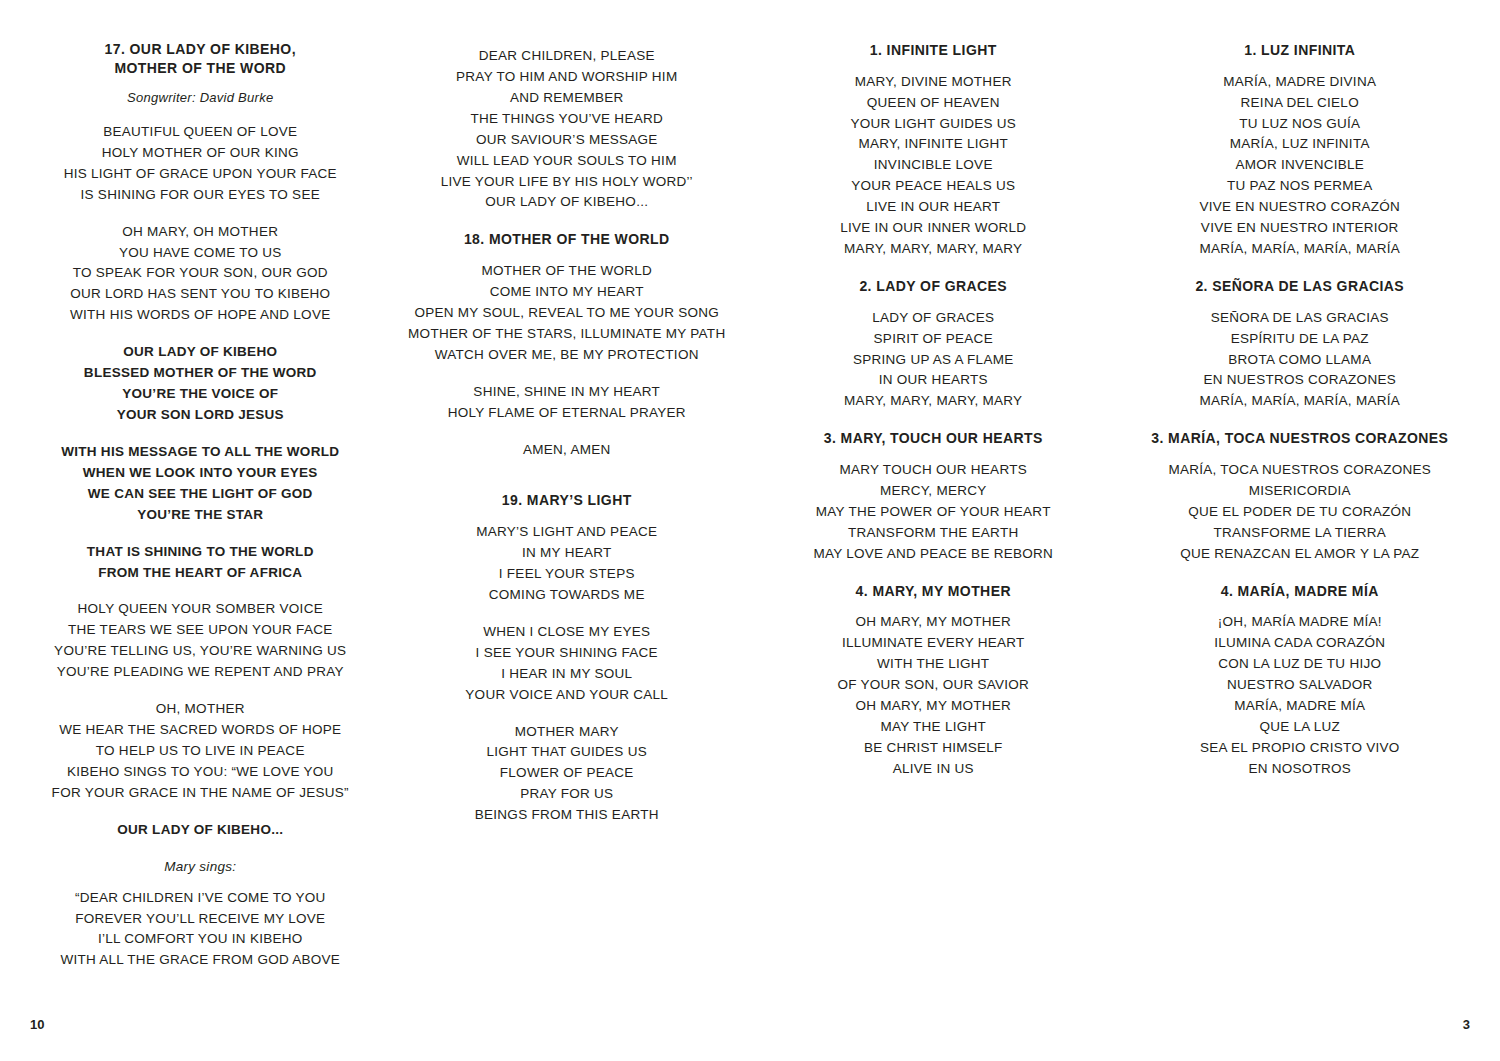17. OUR LADY OF KIBEHO,
MOTHER OF THE WORD
Songwriter: David Burke
BEAUTIFUL QUEEN OF LOVE
HOLY MOTHER OF OUR KING
HIS LIGHT OF GRACE UPON YOUR FACE
IS SHINING FOR OUR EYES TO SEE
OH MARY, OH MOTHER
YOU HAVE COME TO US
TO SPEAK FOR YOUR SON, OUR GOD
OUR LORD HAS SENT YOU TO KIBEHO
WITH HIS WORDS OF HOPE AND LOVE
OUR LADY OF KIBEHO
BLESSED MOTHER OF THE WORD
YOU’RE THE VOICE OF
YOUR SON LORD JESUS
WITH HIS MESSAGE TO ALL THE WORLD
WHEN WE LOOK INTO YOUR EYES
WE CAN SEE THE LIGHT OF GOD
YOU’RE THE STAR
THAT IS SHINING TO THE WORLD
FROM THE HEART OF AFRICA
HOLY QUEEN YOUR SOMBER VOICE
THE TEARS WE SEE UPON YOUR FACE
YOU’RE TELLING US, YOU’RE WARNING US
YOU’RE PLEADING WE REPENT AND PRAY
OH, MOTHER
WE HEAR THE SACRED WORDS OF HOPE
TO HELP US TO LIVE IN PEACE
KIBEHO SINGS TO YOU: “WE LOVE YOU
FOR YOUR GRACE IN THE NAME OF JESUS”
OUR LADY OF KIBEHO...
Mary sings:
“DEAR CHILDREN I’VE COME TO YOU
FOREVER YOU’LL RECEIVE MY LOVE
I’LL COMFORT YOU IN KIBEHO
WITH ALL THE GRACE FROM GOD ABOVE
DEAR CHILDREN, PLEASE
PRAY TO HIM AND WORSHIP HIM
AND REMEMBER
THE THINGS YOU’VE HEARD
OUR SAVIOUR’S MESSAGE
WILL LEAD YOUR SOULS TO HIM
LIVE YOUR LIFE BY HIS HOLY WORD’’
OUR LADY OF KIBEHO...
18. MOTHER OF THE WORLD
MOTHER OF THE WORLD
COME INTO MY HEART
OPEN MY SOUL, REVEAL TO ME YOUR SONG
MOTHER OF THE STARS, ILLUMINATE MY PATH
WATCH OVER ME, BE MY PROTECTION
SHINE, SHINE IN MY HEART
HOLY FLAME OF ETERNAL PRAYER
AMEN, AMEN
19. MARY’S LIGHT
MARY’S LIGHT AND PEACE
IN MY HEART
I FEEL YOUR STEPS
COMING TOWARDS ME
WHEN I CLOSE MY EYES
I SEE YOUR SHINING FACE
I HEAR IN MY SOUL
YOUR VOICE AND YOUR CALL
MOTHER MARY
LIGHT THAT GUIDES US
FLOWER OF PEACE
PRAY FOR US
BEINGS FROM THIS EARTH
1. INFINITE LIGHT
MARY, DIVINE MOTHER
QUEEN OF HEAVEN
YOUR LIGHT GUIDES US
MARY, INFINITE LIGHT
INVINCIBLE LOVE
YOUR PEACE HEALS US
LIVE IN OUR HEART
LIVE IN OUR INNER WORLD
MARY, MARY, MARY, MARY
2. LADY OF GRACES
LADY OF GRACES
SPIRIT OF PEACE
SPRING UP AS A FLAME
IN OUR HEARTS
MARY, MARY, MARY, MARY
3. MARY, TOUCH OUR HEARTS
MARY TOUCH OUR HEARTS
MERCY, MERCY
MAY THE POWER OF YOUR HEART
TRANSFORM THE EARTH
MAY LOVE AND PEACE BE REBORN
4. MARY, MY MOTHER
OH MARY, MY MOTHER
ILLUMINATE EVERY HEART
WITH THE LIGHT
OF YOUR SON, OUR SAVIOR
OH MARY, MY MOTHER
MAY THE LIGHT
BE CHRIST HIMSELF
ALIVE IN US
1. LUZ INFINITA
MARÍA, MADRE DIVINA
REINA DEL CIELO
TU LUZ NOS GUÍA
MARÍA, LUZ INFINITA
AMOR INVENCIBLE
TU PAZ NOS PERMEA
VIVE EN NUESTRO CORAZÓN
VIVE EN NUESTRO INTERIOR
MARÍA, MARÍA, MARÍA, MARÍA
2. SEÑORA DE LAS GRACIAS
SEÑORA DE LAS GRACIAS
ESPÍRITU DE LA PAZ
BROTA COMO LLAMA
EN NUESTROS CORAZONES
MARÍA, MARÍA, MARÍA, MARÍA
3. MARÍA, TOCA NUESTROS CORAZONES
MARÍA, TOCA NUESTROS CORAZONES
MISERICORDIA
QUE EL PODER DE TU CORAZÓN
TRANSFORME LA TIERRA
QUE RENAZCAN EL AMOR Y LA PAZ
4. MARÍA, MADRE MÍA
¡OH, MARÍA MADRE MÍA!
ILUMINA CADA CORAZÓN
CON LA LUZ DE TU HIJO
NUESTRO SALVADOR
MARÍA, MADRE MÍA
QUE LA LUZ
SEA EL PROPIO CRISTO VIVO
EN NOSOTROS
10 3